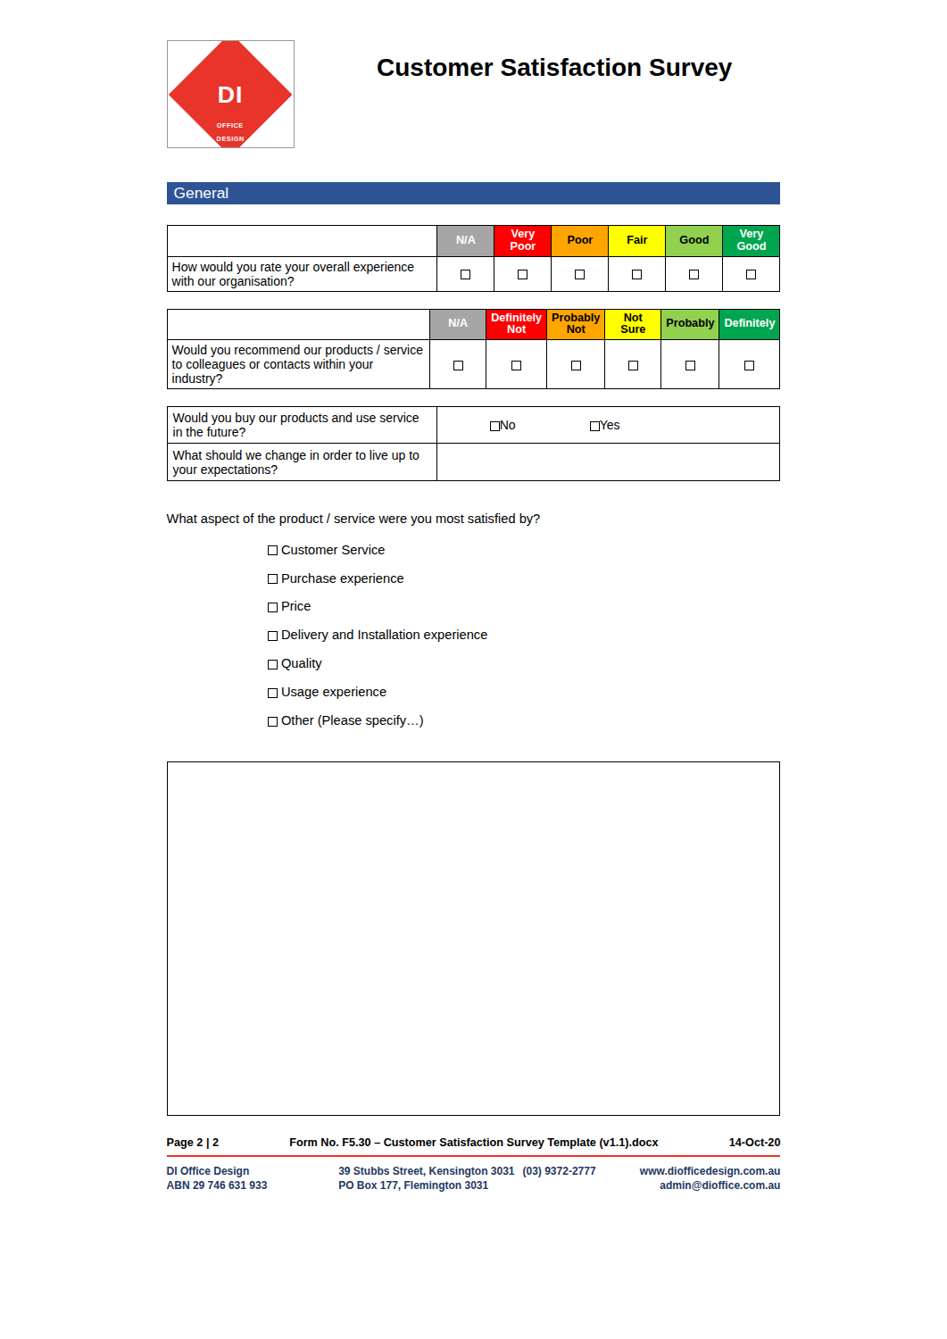DI OFFICE DESIGN
Customer Satisfaction Survey
General
| | N/A | Very Poor | Poor | Fair | Good | Very Good |
| --- | --- | --- | --- | --- | --- | --- |
| How would you rate your overall experience with our organisation? | | | | | | |
| | N/A | Definitely Not | Probably Not | Not Sure | Probably | Definitely |
| --- | --- | --- | --- | --- | --- | --- |
| Would you recommend our products / service to colleagues or contacts within your industry? | | | | | | |
| Would you buy our products and use service in the future? | No Yes |
| What should we change in order to live up to your expectations? | |
What aspect of the product / service were you most satisfied by?
Customer Service
Purchase experience
Price
Delivery and Installation experience
Quality
Usage experience
Other (Please specify…)
Page 2 | 2
Form No. F5.30 – Customer Satisfaction Survey Template (v1.1).docx
14-Oct-20
DI Office Design
ABN 29 746 631 933
39 Stubbs Street, Kensington 3031
PO Box 177, Flemington 3031
(03) 9372-2777
www.diofficedesign.com.au
admin@dioffice.com.au